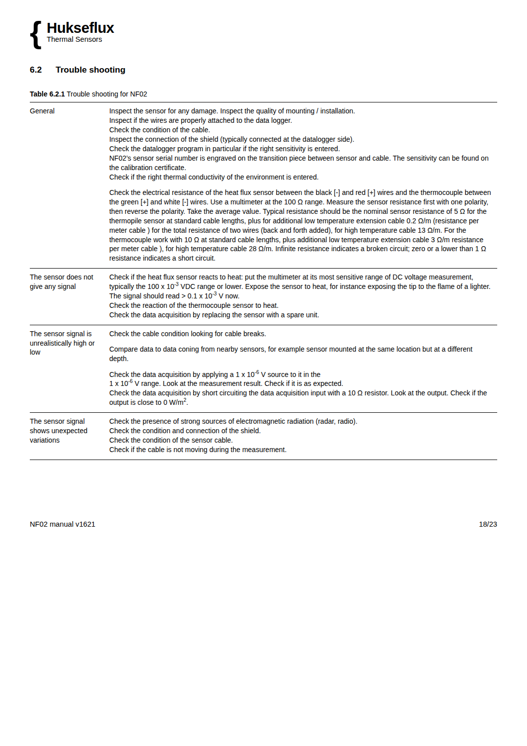{ Hukseflux Thermal Sensors
6.2 Trouble shooting
Table 6.2.1 Trouble shooting for NF02
| General | Inspect the sensor for any damage. Inspect the quality of mounting / installation. Inspect if the wires are properly attached to the data logger. Check the condition of the cable. Inspect the connection of the shield (typically connected at the datalogger side). Check the datalogger program in particular if the right sensitivity is entered. NF02’s sensor serial number is engraved on the transition piece between sensor and cable. The sensitivity can be found on the calibration certificate. Check if the right thermal conductivity of the environment is entered. Check the electrical resistance of the heat flux sensor between the black [-] and red [+] wires and the thermocouple between the green [+] and white [-] wires. Use a multimeter at the 100 Ω range. Measure the sensor resistance first with one polarity, then reverse the polarity. Take the average value. Typical resistance should be the nominal sensor resistance of 5 Ω for the thermopile sensor at standard cable lengths, plus for additional low temperature extension cable 0.2 Ω/m (resistance per meter cable ) for the total resistance of two wires (back and forth added), for high temperature cable 13 Ω/m. For the thermocouple work with 10 Ω at standard cable lengths, plus additional low temperature extension cable 3 Ω/m resistance per meter cable ), for high temperature cable 28 Ω/m. Infinite resistance indicates a broken circuit; zero or a lower than 1 Ω resistance indicates a short circuit. |
| The sensor does not give any signal | Check if the heat flux sensor reacts to heat: put the multimeter at its most sensitive range of DC voltage measurement, typically the 100 x 10 -3 VDC range or lower. Expose the sensor to heat, for instance exposing the tip to the flame of a lighter. The signal should read > 0.1 x 10 -3 V now. Check the reaction of the thermocouple sensor to heat. Check the data acquisition by replacing the sensor with a spare unit. |
| The sensor signal is unrealistically high or low | Check the cable condition looking for cable breaks. Compare data to data coning from nearby sensors, for example sensor mounted at the same location but at a different depth. Check the data acquisition by applying a 1 x 10 -6 V source to it in the 1 x 10 -6 V range. Look at the measurement result. Check if it is as expected. Check the data acquisition by short circuiting the data acquisition input with a 10 Ω resistor. Look at the output. Check if the output is close to 0 W/m 2 . |
| The sensor signal shows unexpected variations | Check the presence of strong sources of electromagnetic radiation (radar, radio). Check the condition and connection of the shield. Check the condition of the sensor cable. Check if the cable is not moving during the measurement. |
NF02 manual v1621 18/23